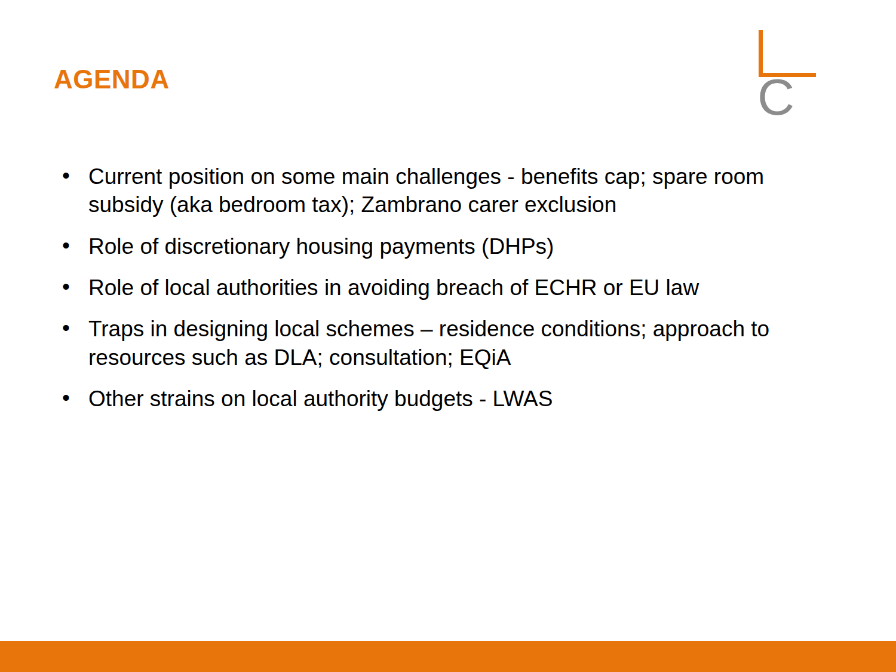C
AGENDA
Current position on some main challenges - benefits cap; spare room subsidy (aka bedroom tax); Zambrano carer exclusion
Role of discretionary housing payments (DHPs)
Role of local authorities in avoiding breach of ECHR or EU law
Traps in designing local schemes – residence conditions; approach to resources such as DLA; consultation; EQiA
Other strains on local authority budgets - LWAS